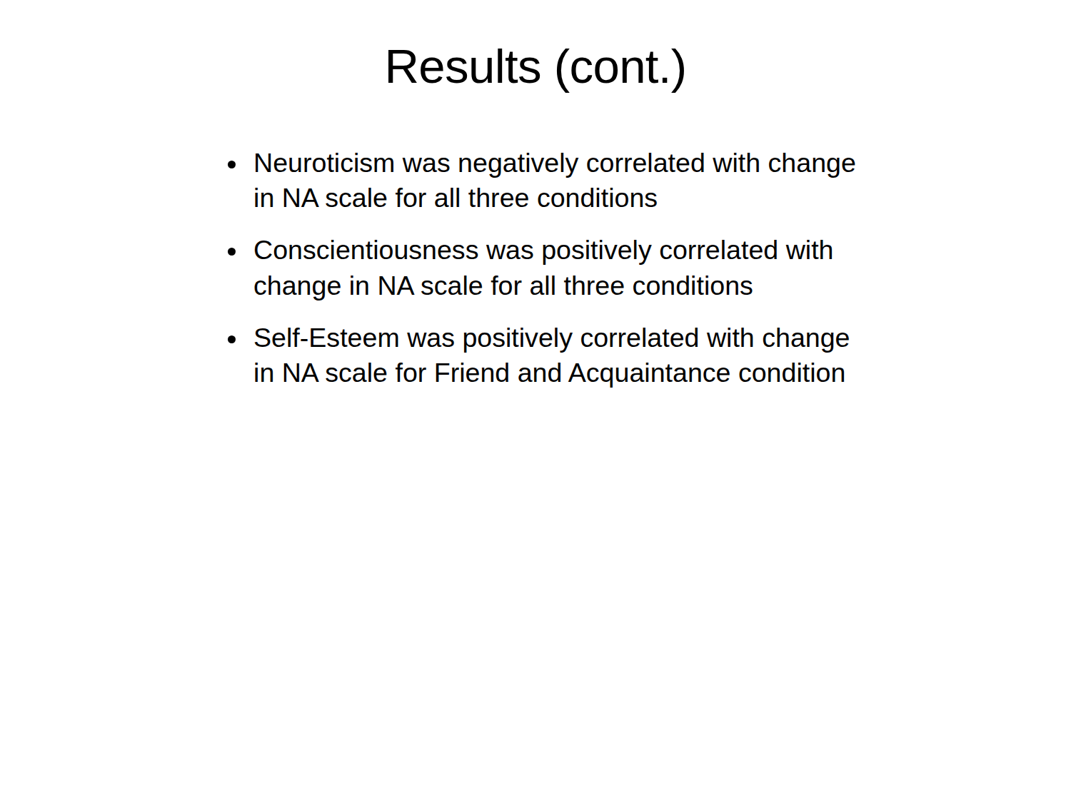Results (cont.)
Neuroticism was negatively correlated with change in NA scale for all three conditions
Conscientiousness was positively correlated with change in NA scale for all three conditions
Self-Esteem was positively correlated with change in NA scale for Friend and Acquaintance condition